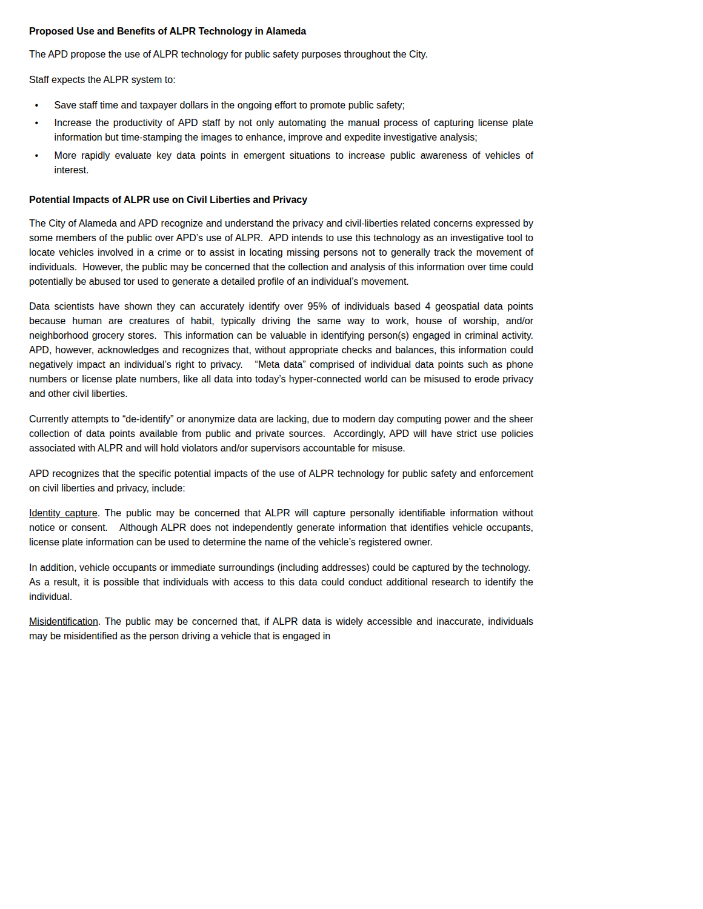Proposed Use and Benefits of ALPR Technology in Alameda
The APD propose the use of ALPR technology for public safety purposes throughout the City.
Staff expects the ALPR system to:
Save staff time and taxpayer dollars in the ongoing effort to promote public safety;
Increase the productivity of APD staff by not only automating the manual process of capturing license plate information but time-stamping the images to enhance, improve and expedite investigative analysis;
More rapidly evaluate key data points in emergent situations to increase public awareness of vehicles of interest.
Potential Impacts of ALPR use on Civil Liberties and Privacy
The City of Alameda and APD recognize and understand the privacy and civil-liberties related concerns expressed by some members of the public over APD’s use of ALPR. APD intends to use this technology as an investigative tool to locate vehicles involved in a crime or to assist in locating missing persons not to generally track the movement of individuals. However, the public may be concerned that the collection and analysis of this information over time could potentially be abused tor used to generate a detailed profile of an individual’s movement.
Data scientists have shown they can accurately identify over 95% of individuals based 4 geospatial data points because human are creatures of habit, typically driving the same way to work, house of worship, and/or neighborhood grocery stores. This information can be valuable in identifying person(s) engaged in criminal activity. APD, however, acknowledges and recognizes that, without appropriate checks and balances, this information could negatively impact an individual’s right to privacy. “Meta data” comprised of individual data points such as phone numbers or license plate numbers, like all data into today’s hyper-connected world can be misused to erode privacy and other civil liberties.
Currently attempts to “de-identify” or anonymize data are lacking, due to modern day computing power and the sheer collection of data points available from public and private sources. Accordingly, APD will have strict use policies associated with ALPR and will hold violators and/or supervisors accountable for misuse.
APD recognizes that the specific potential impacts of the use of ALPR technology for public safety and enforcement on civil liberties and privacy, include:
Identity capture. The public may be concerned that ALPR will capture personally identifiable information without notice or consent. Although ALPR does not independently generate information that identifies vehicle occupants, license plate information can be used to determine the name of the vehicle’s registered owner.
In addition, vehicle occupants or immediate surroundings (including addresses) could be captured by the technology. As a result, it is possible that individuals with access to this data could conduct additional research to identify the individual.
Misidentification. The public may be concerned that, if ALPR data is widely accessible and inaccurate, individuals may be misidentified as the person driving a vehicle that is engaged in